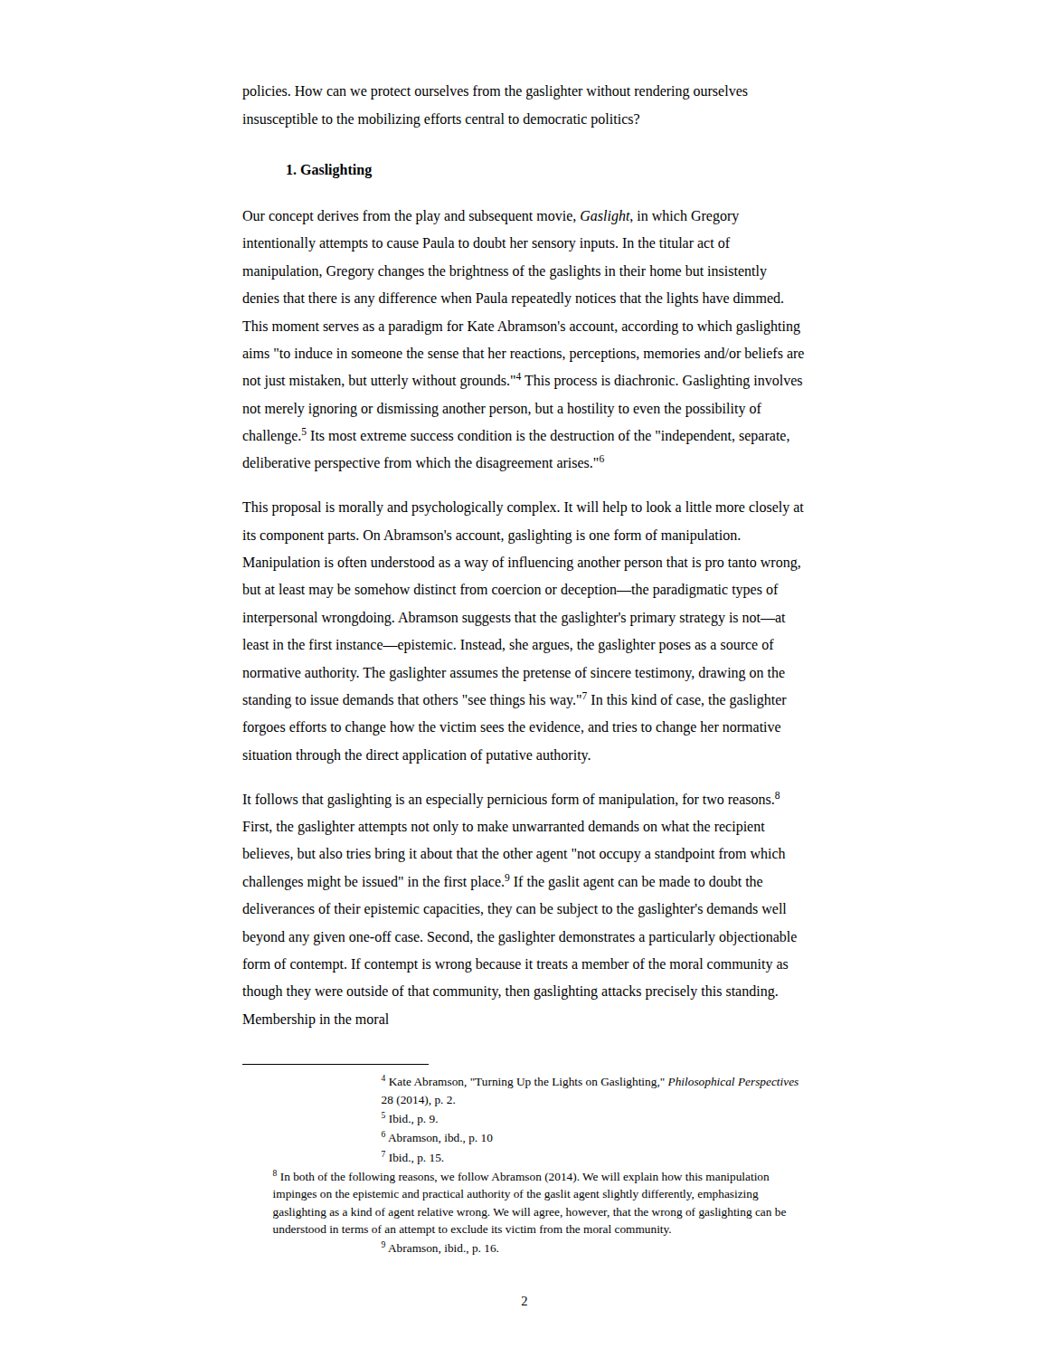policies. How can we protect ourselves from the gaslighter without rendering ourselves insusceptible to the mobilizing efforts central to democratic politics?
1. Gaslighting
Our concept derives from the play and subsequent movie, Gaslight, in which Gregory intentionally attempts to cause Paula to doubt her sensory inputs. In the titular act of manipulation, Gregory changes the brightness of the gaslights in their home but insistently denies that there is any difference when Paula repeatedly notices that the lights have dimmed. This moment serves as a paradigm for Kate Abramson's account, according to which gaslighting aims "to induce in someone the sense that her reactions, perceptions, memories and/or beliefs are not just mistaken, but utterly without grounds."4 This process is diachronic. Gaslighting involves not merely ignoring or dismissing another person, but a hostility to even the possibility of challenge.5 Its most extreme success condition is the destruction of the "independent, separate, deliberative perspective from which the disagreement arises."6
This proposal is morally and psychologically complex. It will help to look a little more closely at its component parts. On Abramson's account, gaslighting is one form of manipulation. Manipulation is often understood as a way of influencing another person that is pro tanto wrong, but at least may be somehow distinct from coercion or deception—the paradigmatic types of interpersonal wrongdoing. Abramson suggests that the gaslighter's primary strategy is not—at least in the first instance—epistemic. Instead, she argues, the gaslighter poses as a source of normative authority. The gaslighter assumes the pretense of sincere testimony, drawing on the standing to issue demands that others "see things his way."7 In this kind of case, the gaslighter forgoes efforts to change how the victim sees the evidence, and tries to change her normative situation through the direct application of putative authority.
It follows that gaslighting is an especially pernicious form of manipulation, for two reasons.8 First, the gaslighter attempts not only to make unwarranted demands on what the recipient believes, but also tries bring it about that the other agent "not occupy a standpoint from which challenges might be issued" in the first place.9 If the gaslit agent can be made to doubt the deliverances of their epistemic capacities, they can be subject to the gaslighter's demands well beyond any given one-off case. Second, the gaslighter demonstrates a particularly objectionable form of contempt. If contempt is wrong because it treats a member of the moral community as though they were outside of that community, then gaslighting attacks precisely this standing. Membership in the moral
4 Kate Abramson, "Turning Up the Lights on Gaslighting," Philosophical Perspectives 28 (2014), p. 2.
5 Ibid., p. 9.
6 Abramson, ibd., p. 10
7 Ibid., p. 15.
8 In both of the following reasons, we follow Abramson (2014). We will explain how this manipulation impinges on the epistemic and practical authority of the gaslit agent slightly differently, emphasizing gaslighting as a kind of agent relative wrong. We will agree, however, that the wrong of gaslighting can be understood in terms of an attempt to exclude its victim from the moral community.
9 Abramson, ibid., p. 16.
2